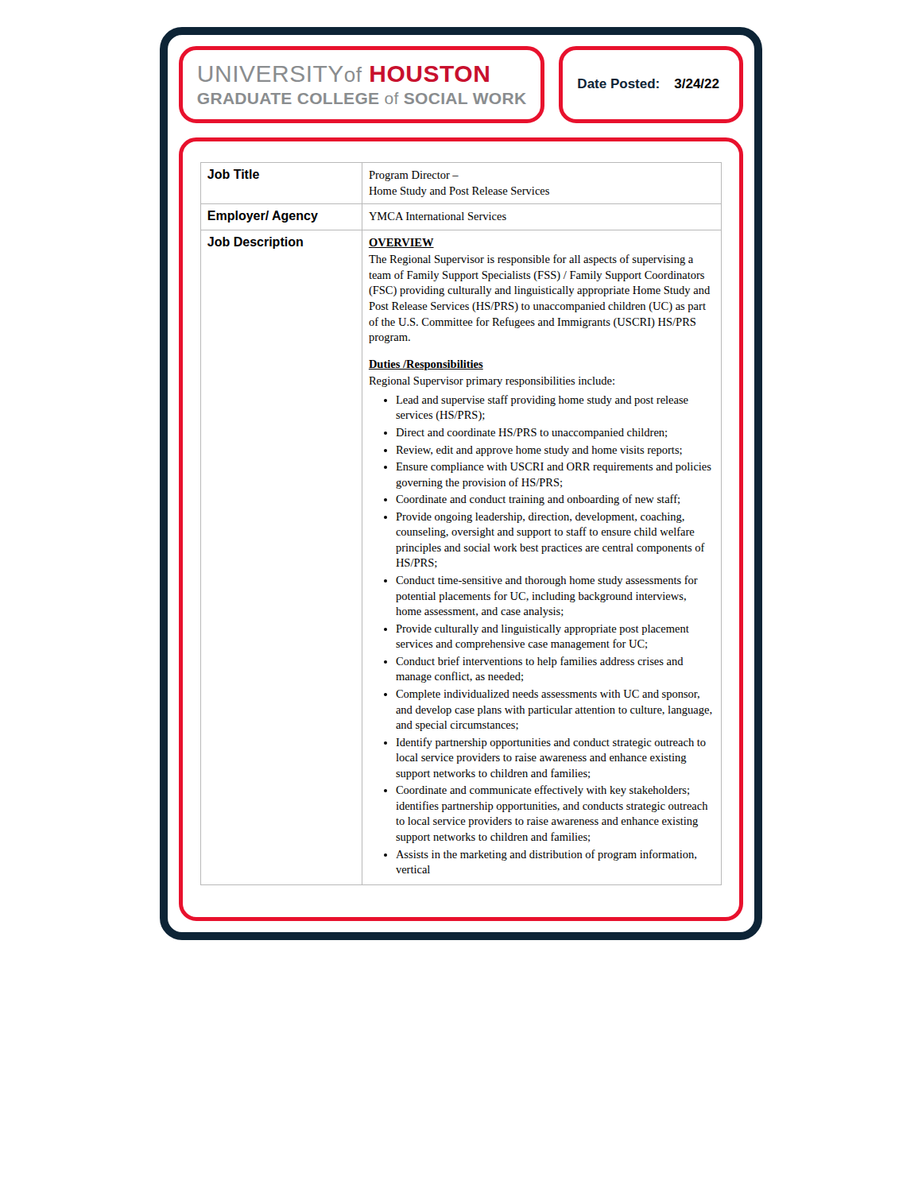UNIVERSITY of HOUSTON
GRADUATE COLLEGE of SOCIAL WORK
Date Posted: 3/24/22
| Job Title | Program Director – Home Study and Post Release Services |
| Employer/ Agency | YMCA International Services |
| Job Description | OVERVIEW The Regional Supervisor is responsible for all aspects of supervising a team of Family Support Specialists (FSS) / Family Support Coordinators (FSC) providing culturally and linguistically appropriate Home Study and Post Release Services (HS/PRS) to unaccompanied children (UC) as part of the U.S. Committee for Refugees and Immigrants (USCRI) HS/PRS program. Duties /Responsibilities Regional Supervisor primary responsibilities include: Lead and supervise staff providing home study and post release services (HS/PRS); Direct and coordinate HS/PRS to unaccompanied children; Review, edit and approve home study and home visits reports; Ensure compliance with USCRI and ORR requirements and policies governing the provision of HS/PRS; Coordinate and conduct training and onboarding of new staff; Provide ongoing leadership, direction, development, coaching, counseling, oversight and support to staff to ensure child welfare principles and social work best practices are central components of HS/PRS; Conduct time-sensitive and thorough home study assessments for potential placements for UC, including background interviews, home assessment, and case analysis; Provide culturally and linguistically appropriate post placement services and comprehensive case management for UC; Conduct brief interventions to help families address crises and manage conflict, as needed; Complete individualized needs assessments with UC and sponsor, and develop case plans with particular attention to culture, language, and special circumstances; Identify partnership opportunities and conduct strategic outreach to local service providers to raise awareness and enhance existing support networks to children and families; Coordinate and communicate effectively with key stakeholders; identifies partnership opportunities, and conducts strategic outreach to local service providers to raise awareness and enhance existing support networks to children and families; Assists in the marketing and distribution of program information, vertical |